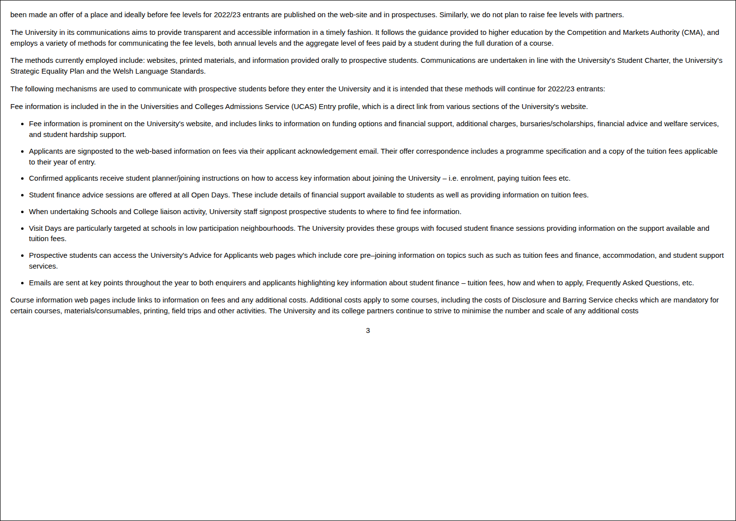been made an offer of a place and ideally before fee levels for 2022/23 entrants are published on the web-site and in prospectuses. Similarly, we do not plan to raise fee levels with partners.
The University in its communications aims to provide transparent and accessible information in a timely fashion. It follows the guidance provided to higher education by the Competition and Markets Authority (CMA), and employs a variety of methods for communicating the fee levels, both annual levels and the aggregate level of fees paid by a student during the full duration of a course.
The methods currently employed include: websites, printed materials, and information provided orally to prospective students. Communications are undertaken in line with the University's Student Charter, the University's Strategic Equality Plan and the Welsh Language Standards.
The following mechanisms are used to communicate with prospective students before they enter the University and it is intended that these methods will continue for 2022/23 entrants:
Fee information is included in the in the Universities and Colleges Admissions Service (UCAS) Entry profile, which is a direct link from various sections of the University's website.
Fee information is prominent on the University's website, and includes links to information on funding options and financial support, additional charges, bursaries/scholarships, financial advice and welfare services, and student hardship support.
Applicants are signposted to the web-based information on fees via their applicant acknowledgement email. Their offer correspondence includes a programme specification and a copy of the tuition fees applicable to their year of entry.
Confirmed applicants receive student planner/joining instructions on how to access key information about joining the University – i.e. enrolment, paying tuition fees etc.
Student finance advice sessions are offered at all Open Days. These include details of financial support available to students as well as providing information on tuition fees.
When undertaking Schools and College liaison activity, University staff signpost prospective students to where to find fee information.
Visit Days are particularly targeted at schools in low participation neighbourhoods. The University provides these groups with focused student finance sessions providing information on the support available and tuition fees.
Prospective students can access the University's Advice for Applicants web pages which include core pre–joining information on topics such as such as tuition fees and finance, accommodation, and student support services.
Emails are sent at key points throughout the year to both enquirers and applicants highlighting key information about student finance – tuition fees, how and when to apply, Frequently Asked Questions, etc.
Course information web pages include links to information on fees and any additional costs. Additional costs apply to some courses, including the costs of Disclosure and Barring Service checks which are mandatory for certain courses, materials/consumables, printing, field trips and other activities. The University and its college partners continue to strive to minimise the number and scale of any additional costs
3